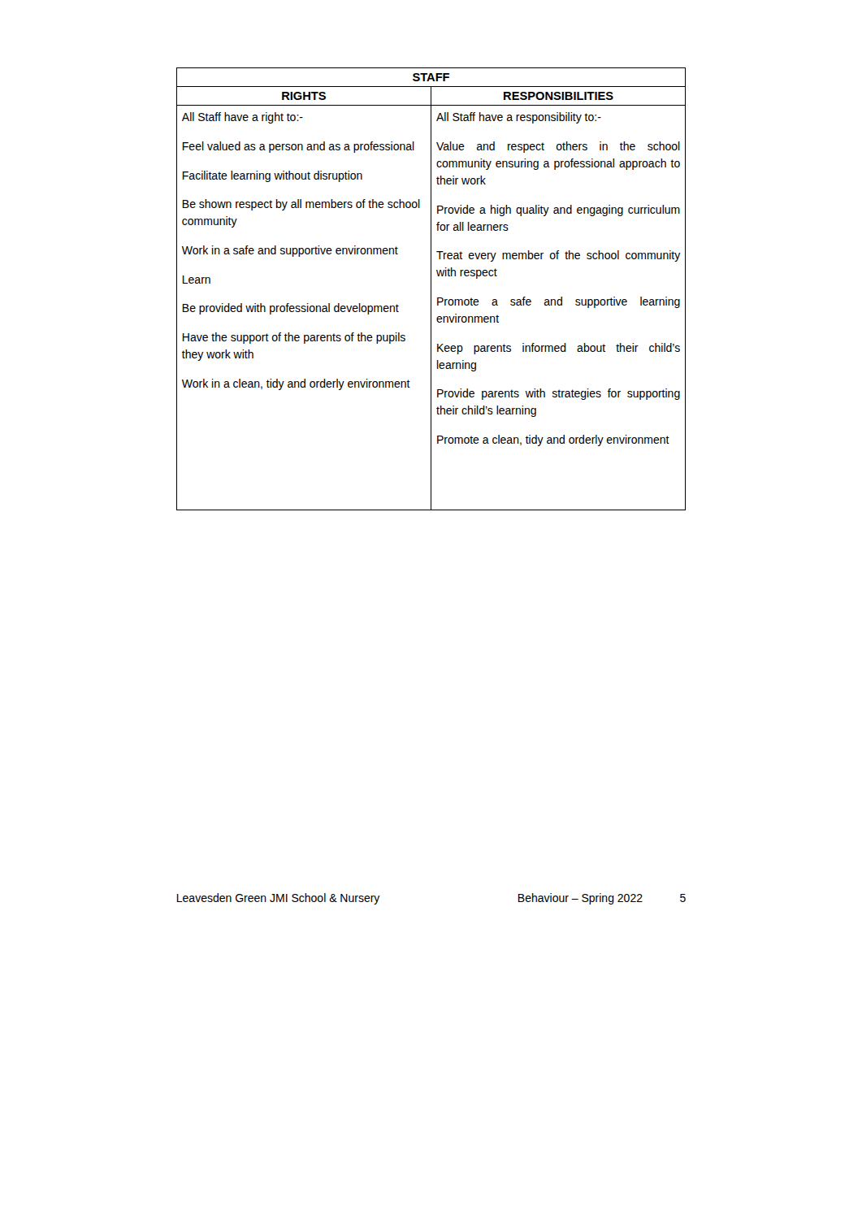| STAFF |
| --- |
| RIGHTS | RESPONSIBILITIES |
| All Staff have a right to:- Feel valued as a person and as a professional Facilitate learning without disruption Be shown respect by all members of the school community Work in a safe and supportive environment Learn Be provided with professional development Have the support of the parents of the pupils they work with Work in a clean, tidy and orderly environment | All Staff have a responsibility to:- Value and respect others in the school community ensuring a professional approach to their work Provide a high quality and engaging curriculum for all learners Treat every member of the school community with respect Promote a safe and supportive learning environment Keep parents informed about their child’s learning Provide parents with strategies for supporting their child’s learning Promote a clean, tidy and orderly environment |
Leavesden Green JMI School & Nursery
Behaviour – Spring 2022 5